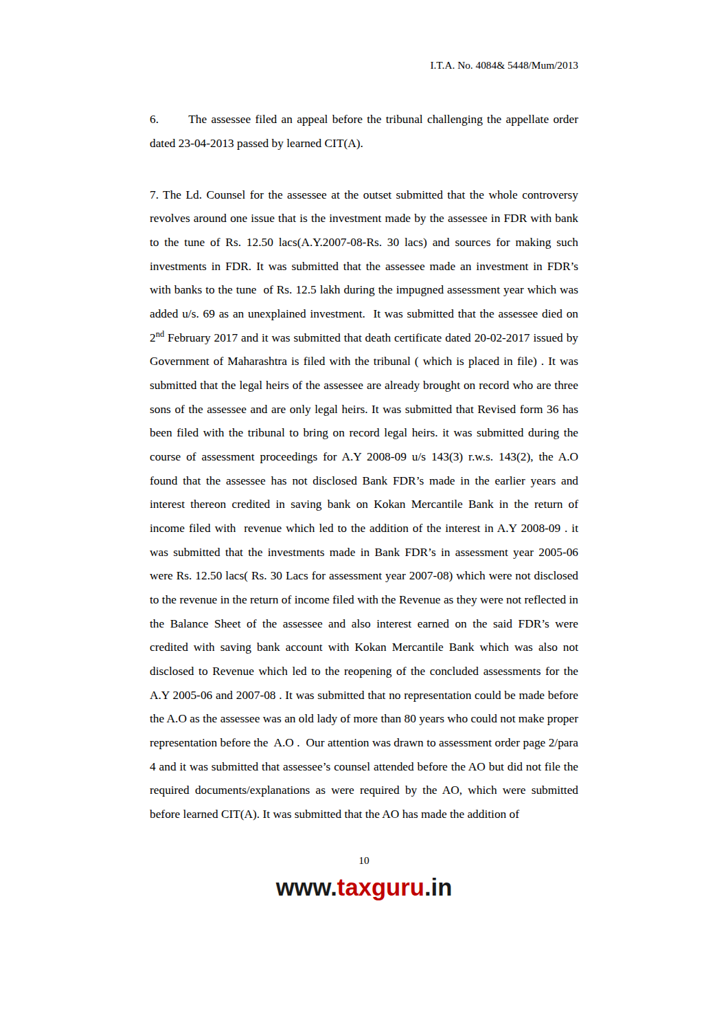I.T.A. No. 4084& 5448/Mum/2013
6. The assessee filed an appeal before the tribunal challenging the appellate order dated 23-04-2013 passed by learned CIT(A).
7. The Ld. Counsel for the assessee at the outset submitted that the whole controversy revolves around one issue that is the investment made by the assessee in FDR with bank to the tune of Rs. 12.50 lacs(A.Y.2007-08-Rs. 30 lacs) and sources for making such investments in FDR. It was submitted that the assessee made an investment in FDR’s with banks to the tune of Rs. 12.5 lakh during the impugned assessment year which was added u/s. 69 as an unexplained investment. It was submitted that the assessee died on 2nd February 2017 and it was submitted that death certificate dated 20-02-2017 issued by Government of Maharashtra is filed with the tribunal ( which is placed in file) . It was submitted that the legal heirs of the assessee are already brought on record who are three sons of the assessee and are only legal heirs. It was submitted that Revised form 36 has been filed with the tribunal to bring on record legal heirs. it was submitted during the course of assessment proceedings for A.Y 2008-09 u/s 143(3) r.w.s. 143(2), the A.O found that the assessee has not disclosed Bank FDR’s made in the earlier years and interest thereon credited in saving bank on Kokan Mercantile Bank in the return of income filed with revenue which led to the addition of the interest in A.Y 2008-09 . it was submitted that the investments made in Bank FDR’s in assessment year 2005-06 were Rs. 12.50 lacs( Rs. 30 Lacs for assessment year 2007-08) which were not disclosed to the revenue in the return of income filed with the Revenue as they were not reflected in the Balance Sheet of the assessee and also interest earned on the said FDR’s were credited with saving bank account with Kokan Mercantile Bank which was also not disclosed to Revenue which led to the reopening of the concluded assessments for the A.Y 2005-06 and 2007-08 . It was submitted that no representation could be made before the A.O as the assessee was an old lady of more than 80 years who could not make proper representation before the A.O . Our attention was drawn to assessment order page 2/para 4 and it was submitted that assessee’s counsel attended before the AO but did not file the required documents/explanations as were required by the AO, which were submitted before learned CIT(A). It was submitted that the AO has made the addition of
10
www. taxguru.in